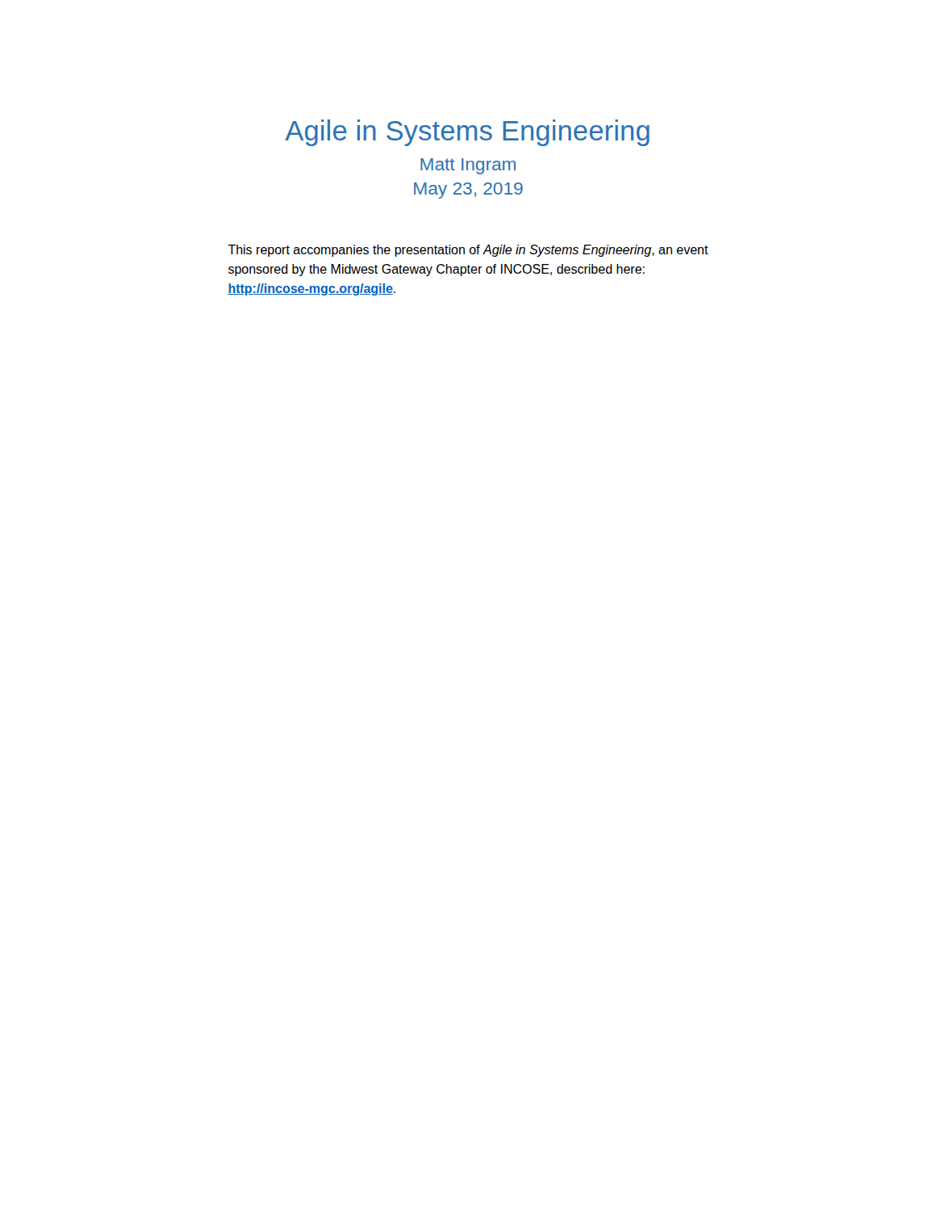Agile in Systems Engineering
Matt Ingram
May 23, 2019
This report accompanies the presentation of Agile in Systems Engineering, an event sponsored by the Midwest Gateway Chapter of INCOSE, described here: http://incose-mgc.org/agile.